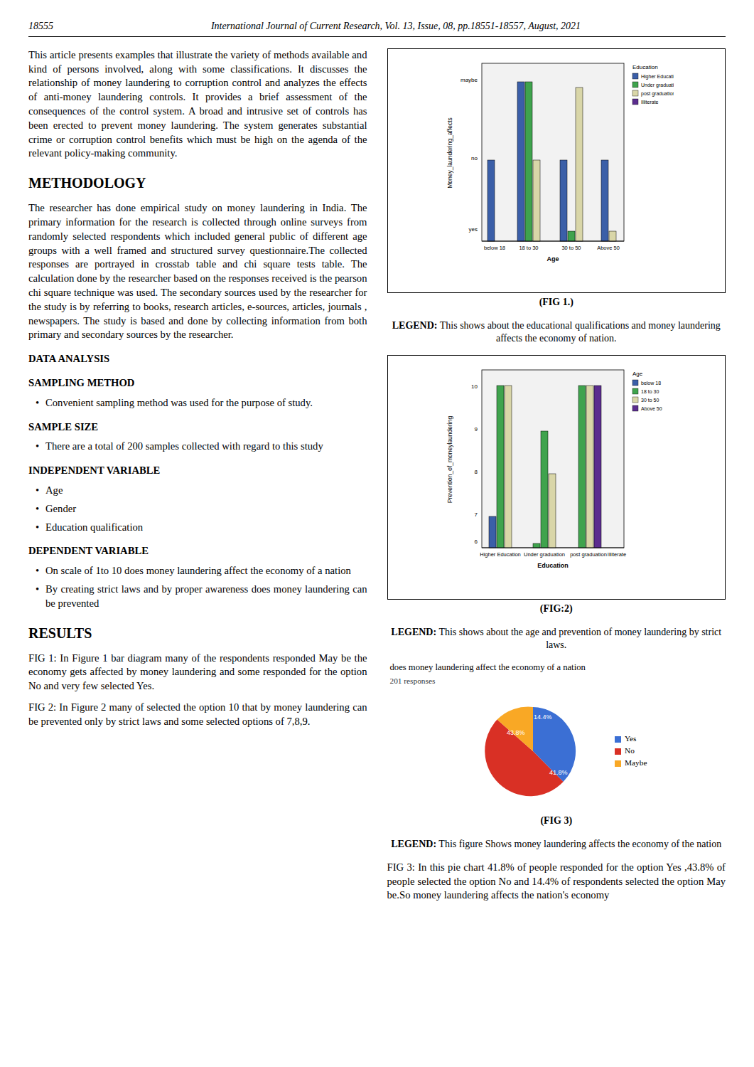18555 International Journal of Current Research, Vol. 13, Issue, 08, pp.18551-18557, August, 2021
This article presents examples that illustrate the variety of methods available and kind of persons involved, along with some classifications. It discusses the relationship of money laundering to corruption control and analyzes the effects of anti-money laundering controls. It provides a brief assessment of the consequences of the control system. A broad and intrusive set of controls has been erected to prevent money laundering. The system generates substantial crime or corruption control benefits which must be high on the agenda of the relevant policy-making community.
METHODOLOGY
The researcher has done empirical study on money laundering in India. The primary information for the research is collected through online surveys from randomly selected respondents which included general public of different age groups with a well framed and structured survey questionnaire.The collected responses are portrayed in crosstab table and chi square tests table. The calculation done by the researcher based on the responses received is the pearson chi square technique was used. The secondary sources used by the researcher for the study is by referring to books, research articles, e-sources, articles, journals , newspapers. The study is based and done by collecting information from both primary and secondary sources by the researcher.
DATA ANALYSIS
SAMPLING METHOD
Convenient sampling method was used for the purpose of study.
SAMPLE SIZE
There are a total of 200 samples collected with regard to this study
INDEPENDENT VARIABLE
Age
Gender
Education qualification
DEPENDENT VARIABLE
On scale of 1to 10 does money laundering affect the economy of a nation
By creating strict laws and by proper awareness does money laundering can be prevented
RESULTS
FIG 1: In Figure 1 bar diagram many of the respondents responded May be the economy gets affected by money laundering and some responded for the option No and very few selected Yes.
FIG 2: In Figure 2 many of selected the option 10 that by money laundering can be prevented only by strict laws and some selected options of 7,8,9.
maybe no yes Money_laundering_affects below 18 18 to 30 30 to 50 Above 50 Age Education Higher Education Under graduation post graduation Illiterate
(FIG 1.)
LEGEND: This shows about the educational qualifications and money laundering affects the economy of nation.
10 9 8 7 6 Prevention_of_moneylaundering Higher Education Under graduation post graduation Illiterate Education Age below 18 18 to 30 30 to 50 Above 50
(FIG:2)
LEGEND: This shows about the age and prevention of money laundering by strict laws.
does money laundering affect the economy of a nation
201 responses
41.8% 43.8% 14.4%
Yes
No
Maybe
(FIG 3)
LEGEND: This figure Shows money laundering affects the economy of the nation
FIG 3: In this pie chart 41.8% of people responded for the option Yes ,43.8% of people selected the option No and 14.4% of respondents selected the option May be.So money laundering affects the nation's economy